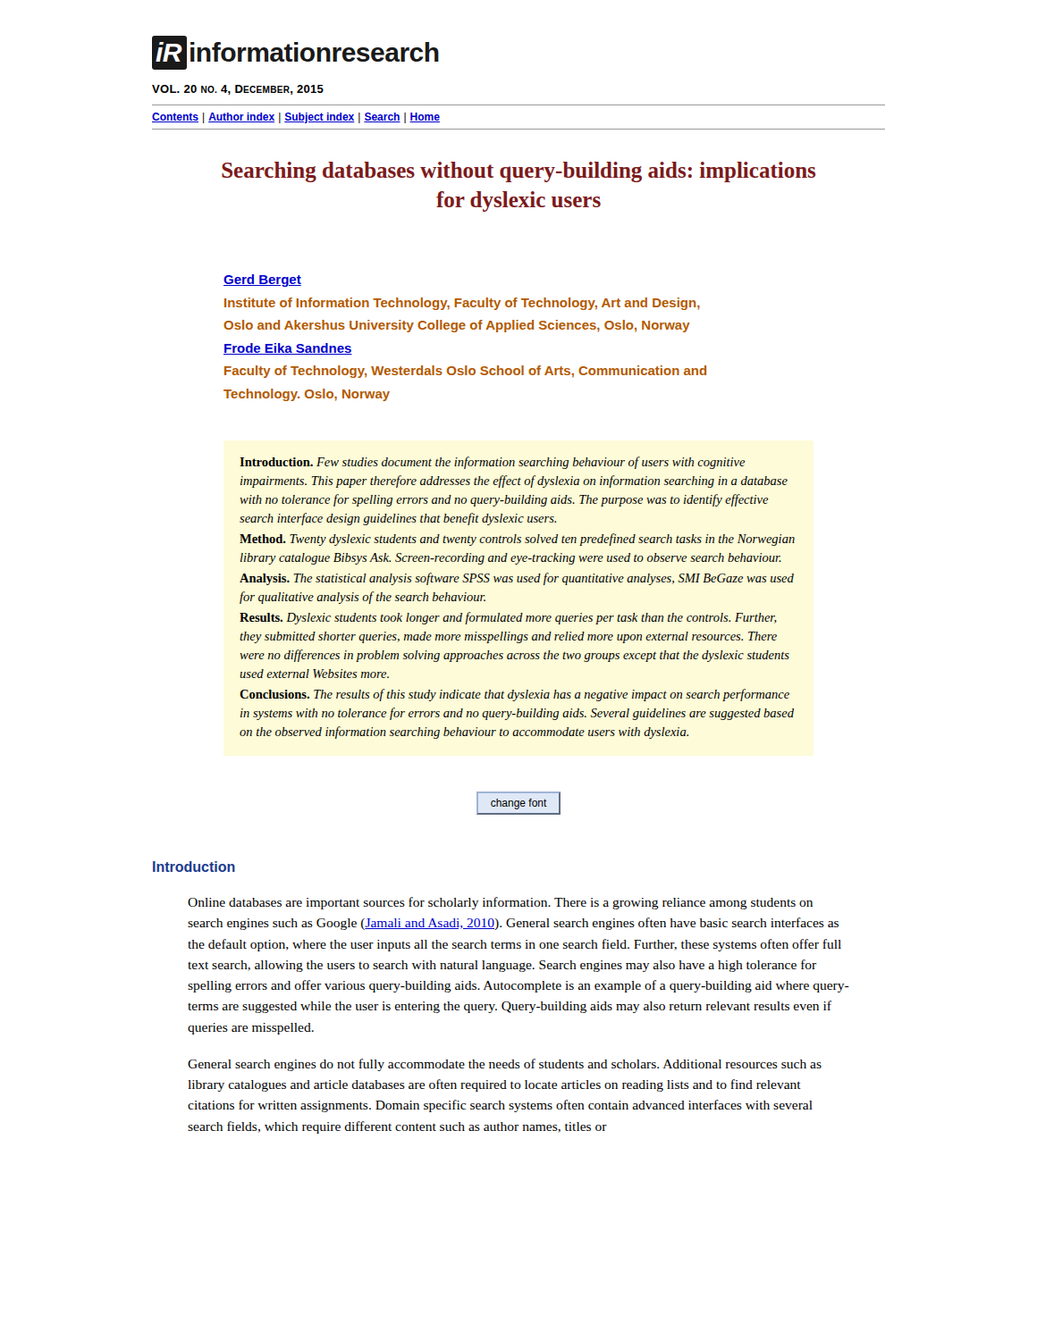iR information research
VOL. 20 NO. 4, DECEMBER, 2015
Contents|Author index|Subject index|Search|Home
Searching databases without query-building aids: implications for dyslexic users
Gerd Berget
Institute of Information Technology, Faculty of Technology, Art and Design, Oslo and Akershus University College of Applied Sciences, Oslo, Norway
Frode Eika Sandnes
Faculty of Technology, Westerdals Oslo School of Arts, Communication and Technology. Oslo, Norway
Introduction. Few studies document the information searching behaviour of users with cognitive impairments. This paper therefore addresses the effect of dyslexia on information searching in a database with no tolerance for spelling errors and no query-building aids. The purpose was to identify effective search interface design guidelines that benefit dyslexic users.
Method. Twenty dyslexic students and twenty controls solved ten predefined search tasks in the Norwegian library catalogue Bibsys Ask. Screen-recording and eye-tracking were used to observe search behaviour.
Analysis. The statistical analysis software SPSS was used for quantitative analyses, SMI BeGaze was used for qualitative analysis of the search behaviour.
Results. Dyslexic students took longer and formulated more queries per task than the controls. Further, they submitted shorter queries, made more misspellings and relied more upon external resources. There were no differences in problem solving approaches across the two groups except that the dyslexic students used external Websites more.
Conclusions. The results of this study indicate that dyslexia has a negative impact on search performance in systems with no tolerance for errors and no query-building aids. Several guidelines are suggested based on the observed information searching behaviour to accommodate users with dyslexia.
change font
Introduction
Online databases are important sources for scholarly information. There is a growing reliance among students on search engines such as Google (Jamali and Asadi, 2010). General search engines often have basic search interfaces as the default option, where the user inputs all the search terms in one search field. Further, these systems often offer full text search, allowing the users to search with natural language. Search engines may also have a high tolerance for spelling errors and offer various query-building aids. Autocomplete is an example of a query-building aid where query-terms are suggested while the user is entering the query. Query-building aids may also return relevant results even if queries are misspelled.
General search engines do not fully accommodate the needs of students and scholars. Additional resources such as library catalogues and article databases are often required to locate articles on reading lists and to find relevant citations for written assignments. Domain specific search systems often contain advanced interfaces with several search fields, which require different content such as author names, titles or